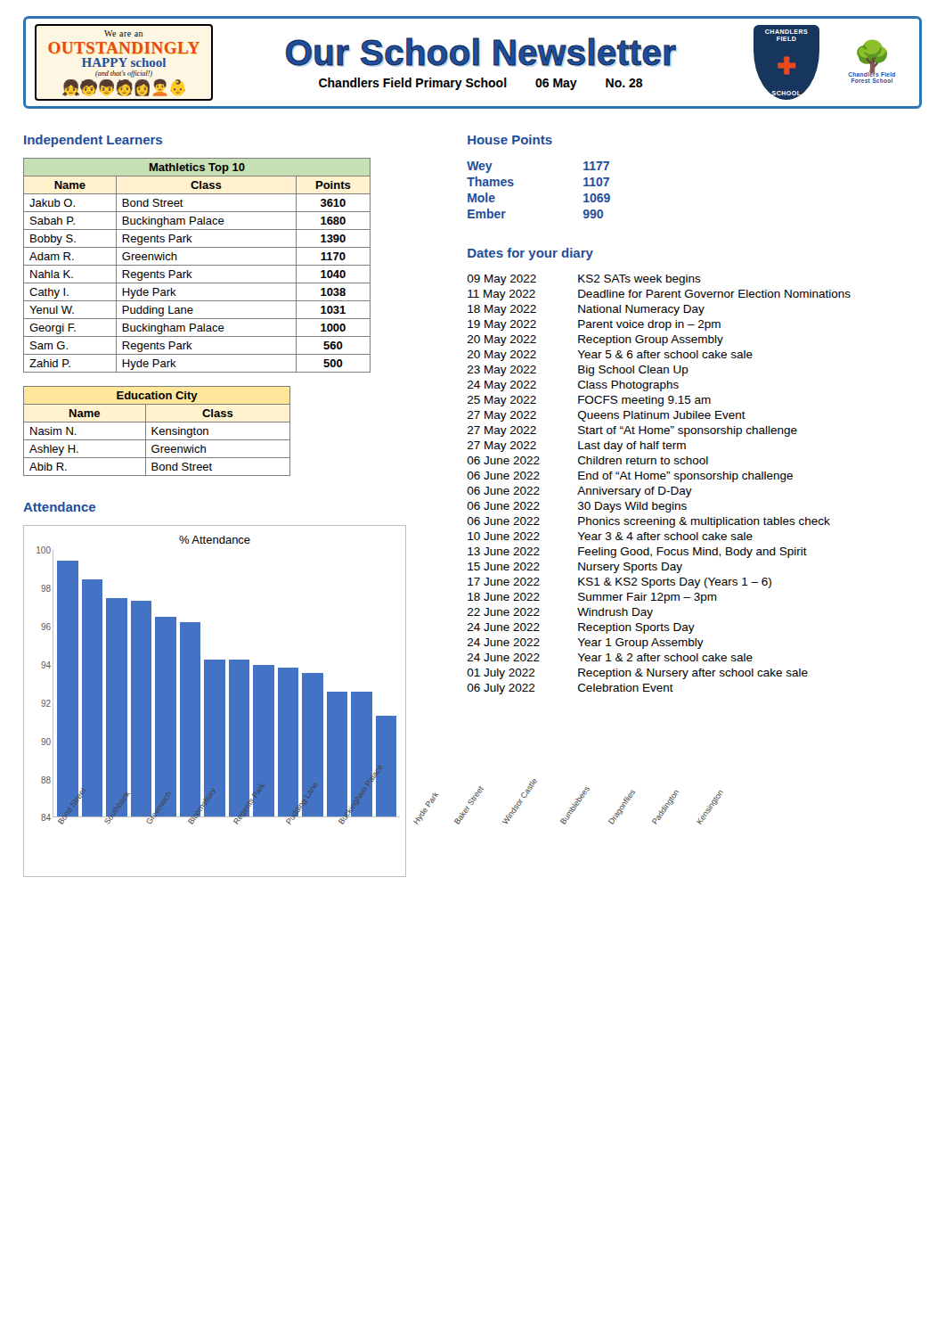We are an
OUTSTANDINGLY
HAPPY school
(and that's official!)
👧🧒👦🧑👩🧑‍🦱👶
Our School Newsletter
Chandlers Field Primary School 06 May No. 28
CHANDLERS
FIELD
✚
SCHOOL
🌳
Chandlers Field
Forest School
Independent Learners
Mathletics Top 10
| Name | Class | Points |
| --- | --- | --- |
| Jakub O. | Bond Street | 3610 |
| Sabah P. | Buckingham Palace | 1680 |
| Bobby S. | Regents Park | 1390 |
| Adam R. | Greenwich | 1170 |
| Nahla K. | Regents Park | 1040 |
| Cathy I. | Hyde Park | 1038 |
| Yenul W. | Pudding Lane | 1031 |
| Georgi F. | Buckingham Palace | 1000 |
| Sam G. | Regents Park | 560 |
| Zahid P. | Hyde Park | 500 |
Education City
| Name | Class |
| --- | --- |
| Nasim N. | Kensington |
| Ashley H. | Greenwich |
| Abib R. | Bond Street |
Attendance
% Attendance
100 98 96 94 92 90 88 84
Bond Street Southbank Greenwich Bloomsbury Regents Park Pudding Lane Buckingham Palace Hyde Park Baker Street Windsor Castle Bumblebees Dragonflies Paddington Kensington
House Points
| Wey | 1177 |
| Thames | 1107 |
| Mole | 1069 |
| Ember | 990 |
Dates for your diary
| 09 May 2022 | KS2 SATs week begins |
| 11 May 2022 | Deadline for Parent Governor Election Nominations |
| 18 May 2022 | National Numeracy Day |
| 19 May 2022 | Parent voice drop in – 2pm |
| 20 May 2022 | Reception Group Assembly |
| 20 May 2022 | Year 5 & 6 after school cake sale |
| 23 May 2022 | Big School Clean Up |
| 24 May 2022 | Class Photographs |
| 25 May 2022 | FOCFS meeting 9.15 am |
| 27 May 2022 | Queens Platinum Jubilee Event |
| 27 May 2022 | Start of “At Home” sponsorship challenge |
| 27 May 2022 | Last day of half term |
| 06 June 2022 | Children return to school |
| 06 June 2022 | End of “At Home” sponsorship challenge |
| 06 June 2022 | Anniversary of D-Day |
| 06 June 2022 | 30 Days Wild begins |
| 06 June 2022 | Phonics screening & multiplication tables check |
| 10 June 2022 | Year 3 & 4 after school cake sale |
| 13 June 2022 | Feeling Good, Focus Mind, Body and Spirit |
| 15 June 2022 | Nursery Sports Day |
| 17 June 2022 | KS1 & KS2 Sports Day (Years 1 – 6) |
| 18 June 2022 | Summer Fair 12pm – 3pm |
| 22 June 2022 | Windrush Day |
| 24 June 2022 | Reception Sports Day |
| 24 June 2022 | Year 1 Group Assembly |
| 24 June 2022 | Year 1 & 2 after school cake sale |
| 01 July 2022 | Reception & Nursery after school cake sale |
| 06 July 2022 | Celebration Event |